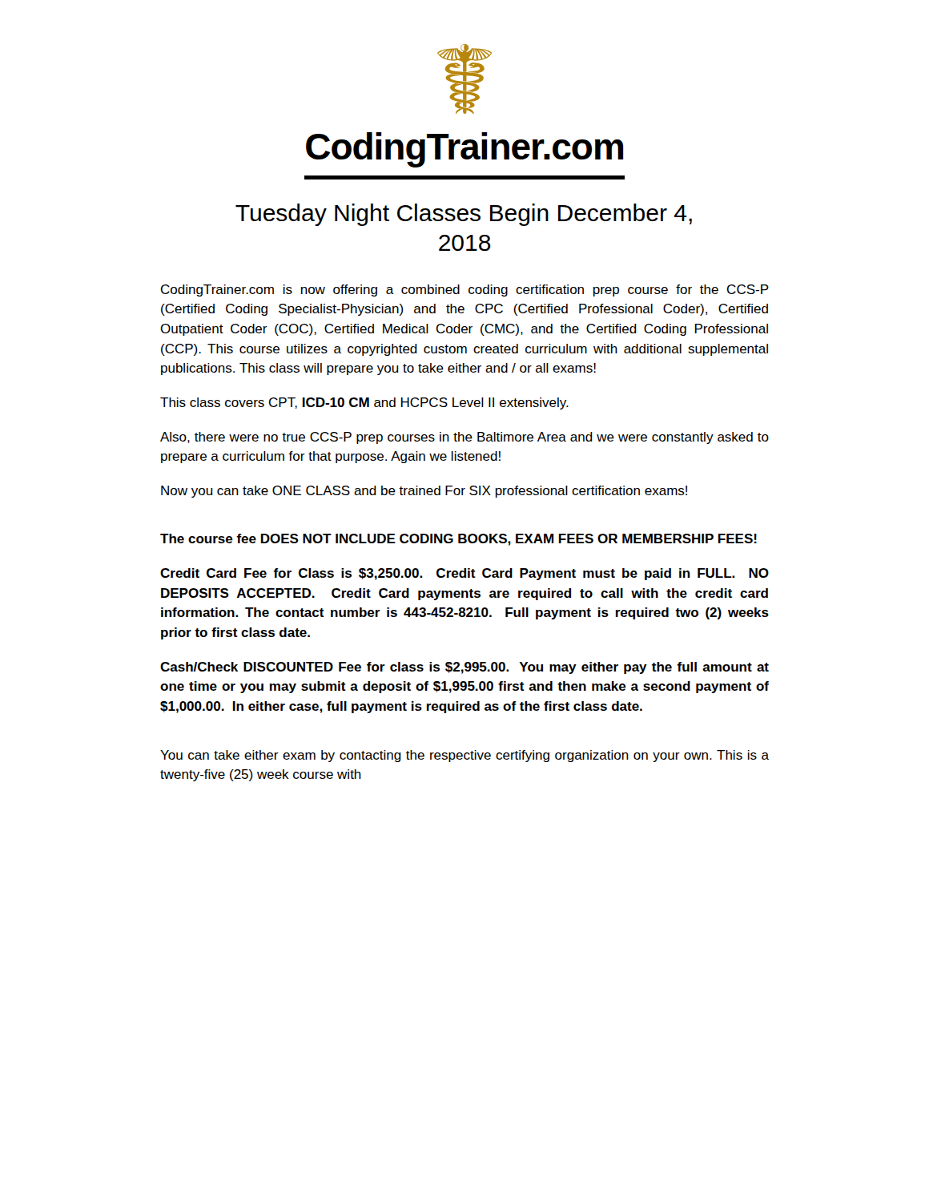☤ CodingTrainer.com
Tuesday Night Classes Begin December 4,
2018
CodingTrainer.com is now offering a combined coding certification prep course for the CCS-P (Certified Coding Specialist-Physician) and the CPC (Certified Professional Coder), Certified Outpatient Coder (COC), Certified Medical Coder (CMC), and the Certified Coding Professional (CCP). This course utilizes a copyrighted custom created curriculum with additional supplemental publications. This class will prepare you to take either and / or all exams!
This class covers CPT, ICD-10 CM and HCPCS Level II extensively.
Also, there were no true CCS-P prep courses in the Baltimore Area and we were constantly asked to prepare a curriculum for that purpose. Again we listened!
Now you can take ONE CLASS and be trained For SIX professional certification exams!
The course fee DOES NOT INCLUDE CODING BOOKS, EXAM FEES OR MEMBERSHIP FEES!
Credit Card Fee for Class is $3,250.00. Credit Card Payment must be paid in FULL. NO DEPOSITS ACCEPTED. Credit Card payments are required to call with the credit card information. The contact number is 443-452-8210. Full payment is required two (2) weeks prior to first class date.
Cash/Check DISCOUNTED Fee for class is $2,995.00. You may either pay the full amount at one time or you may submit a deposit of $1,995.00 first and then make a second payment of $1,000.00. In either case, full payment is required as of the first class date.
You can take either exam by contacting the respective certifying organization on your own. This is a twenty-five (25) week course with